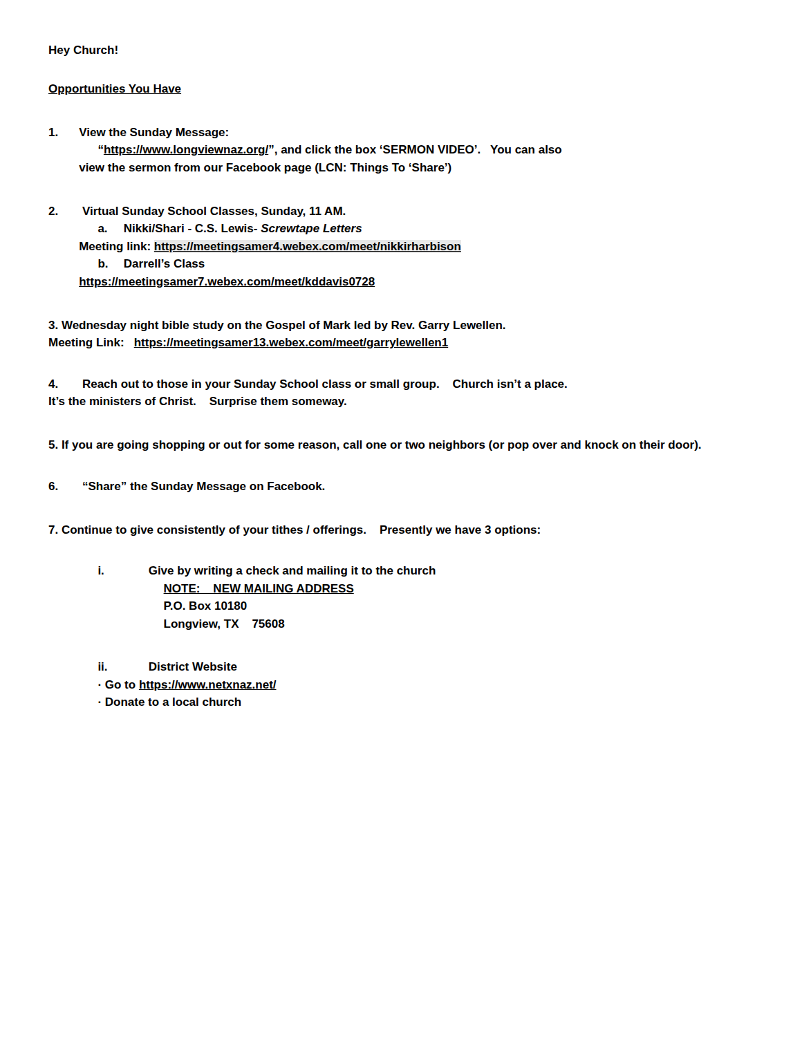Hey Church!
Opportunities You Have
1. View the Sunday Message:
“https://www.longviewnaz.org/”, and click the box ‘SERMON VIDEO’. You can also
view the sermon from our Facebook page (LCN: Things To ‘Share’)
2. Virtual Sunday School Classes, Sunday, 11 AM.
a. Nikki/Shari - C.S. Lewis- Screwtape Letters
Meeting link: https://meetingsamer4.webex.com/meet/nikkirharbison
b. Darrell’s Class
https://meetingsamer7.webex.com/meet/kddavis0728
3. Wednesday night bible study on the Gospel of Mark led by Rev. Garry Lewellen.
Meeting Link: https://meetingsamer13.webex.com/meet/garrylewellen1
4. Reach out to those in your Sunday School class or small group. Church isn’t a place.
It’s the ministers of Christ. Surprise them someway.
5. If you are going shopping or out for some reason, call one or two neighbors (or pop over and knock on their door).
6. “Share” the Sunday Message on Facebook.
7. Continue to give consistently of your tithes / offerings. Presently we have 3 options:
i. Give by writing a check and mailing it to the church
NOTE: NEW MAILING ADDRESS
P.O. Box 10180
Longview, TX 75608
ii. District Website
· Go to https://www.netxnaz.net/
· Donate to a local church